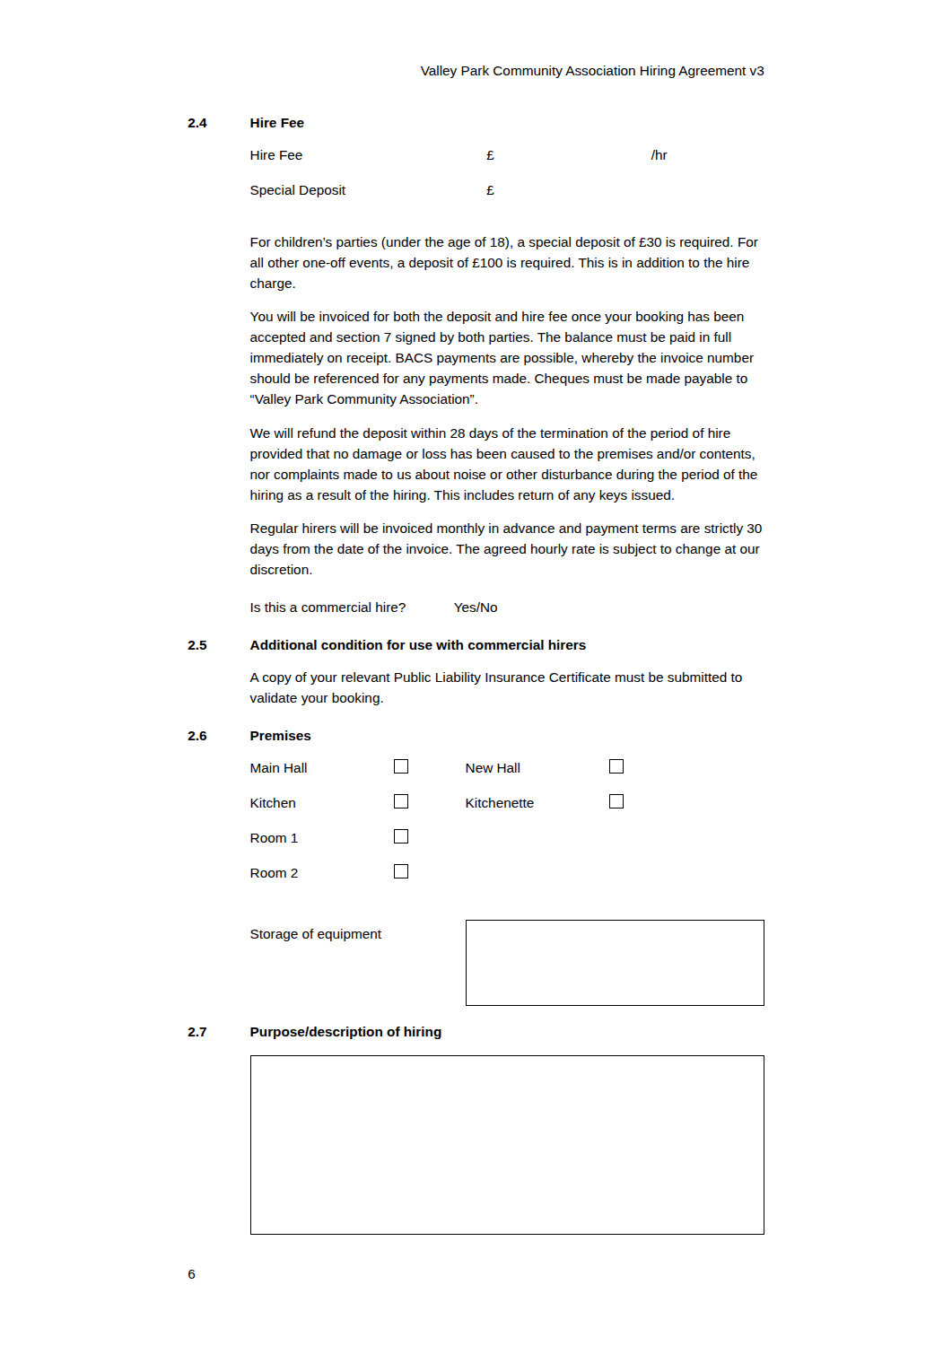Valley Park Community Association Hiring Agreement v3
2.4
Hire Fee
| Hire Fee | £ | | /hr |
| Special Deposit | £ | | |
For children’s parties (under the age of 18), a special deposit of £30 is required. For all other one-off events, a deposit of £100 is required. This is in addition to the hire charge.
You will be invoiced for both the deposit and hire fee once your booking has been accepted and section 7 signed by both parties. The balance must be paid in full immediately on receipt. BACS payments are possible, whereby the invoice number should be referenced for any payments made. Cheques must be made payable to “Valley Park Community Association”.
We will refund the deposit within 28 days of the termination of the period of hire provided that no damage or loss has been caused to the premises and/or contents, nor complaints made to us about noise or other disturbance during the period of the hiring as a result of the hiring. This includes return of any keys issued.
Regular hirers will be invoiced monthly in advance and payment terms are strictly 30 days from the date of the invoice. The agreed hourly rate is subject to change at our discretion.
Is this a commercial hire? Yes/No
2.5
Additional condition for use with commercial hirers
A copy of your relevant Public Liability Insurance Certificate must be submitted to validate your booking.
2.6
Premises
| Main Hall | | New Hall | |
| Kitchen | | Kitchenette | |
| Room 1 | | | |
| Room 2 | | | |
Storage of equipment
2.7
Purpose/description of hiring
6